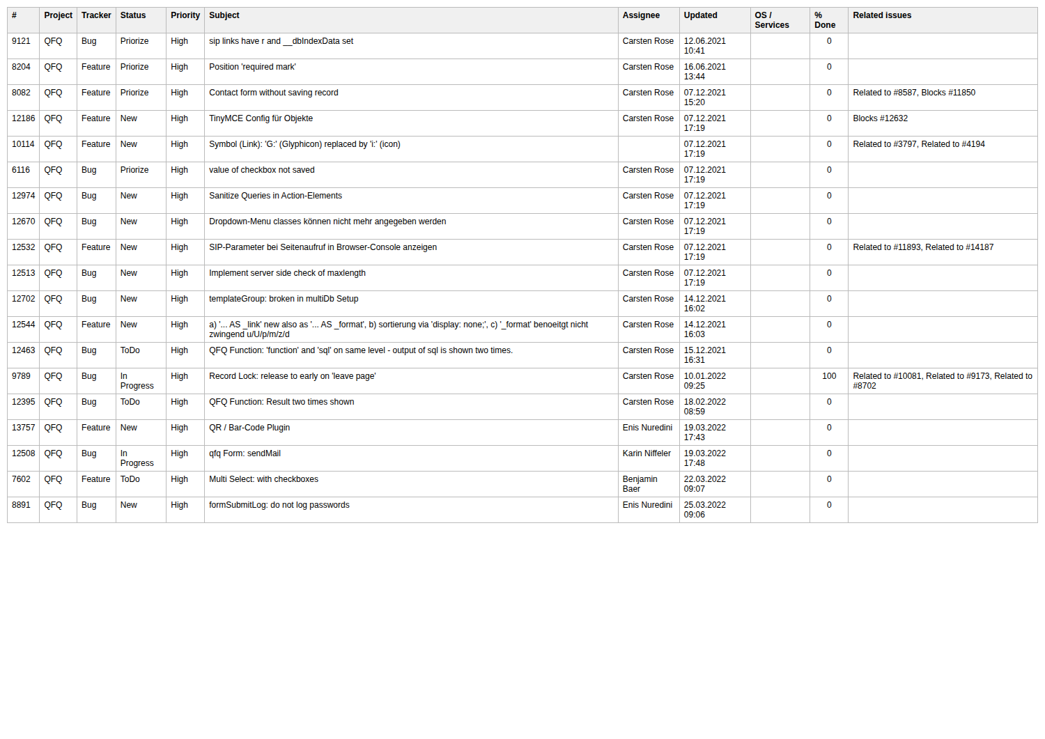| # | Project | Tracker | Status | Priority | Subject | Assignee | Updated | OS / Services | % Done | Related issues |
| --- | --- | --- | --- | --- | --- | --- | --- | --- | --- | --- |
| 9121 | QFQ | Bug | Priorize | High | sip links have r and __dbIndexData set | Carsten Rose | 12.06.2021 10:41 | | 0 | |
| 8204 | QFQ | Feature | Priorize | High | Position 'required mark' | Carsten Rose | 16.06.2021 13:44 | | 0 | |
| 8082 | QFQ | Feature | Priorize | High | Contact form without saving record | Carsten Rose | 07.12.2021 15:20 | | 0 | Related to #8587, Blocks #11850 |
| 12186 | QFQ | Feature | New | High | TinyMCE Config für Objekte | Carsten Rose | 07.12.2021 17:19 | | 0 | Blocks #12632 |
| 10114 | QFQ | Feature | New | High | Symbol (Link): 'G:' (Glyphicon) replaced by 'i:' (icon) | | 07.12.2021 17:19 | | 0 | Related to #3797, Related to #4194 |
| 6116 | QFQ | Bug | Priorize | High | value of checkbox not saved | Carsten Rose | 07.12.2021 17:19 | | 0 | |
| 12974 | QFQ | Bug | New | High | Sanitize Queries in Action-Elements | Carsten Rose | 07.12.2021 17:19 | | 0 | |
| 12670 | QFQ | Bug | New | High | Dropdown-Menu classes können nicht mehr angegeben werden | Carsten Rose | 07.12.2021 17:19 | | 0 | |
| 12532 | QFQ | Feature | New | High | SIP-Parameter bei Seitenaufruf in Browser-Console anzeigen | Carsten Rose | 07.12.2021 17:19 | | 0 | Related to #11893, Related to #14187 |
| 12513 | QFQ | Bug | New | High | Implement server side check of maxlength | Carsten Rose | 07.12.2021 17:19 | | 0 | |
| 12702 | QFQ | Bug | New | High | templateGroup: broken in multiDb Setup | Carsten Rose | 14.12.2021 16:02 | | 0 | |
| 12544 | QFQ | Feature | New | High | a) '... AS _link' new also as '... AS _format', b) sortierung via 'display: none;', c) '_format' benoeitgt nicht zwingend u/U/p/m/z/d | Carsten Rose | 14.12.2021 16:03 | | 0 | |
| 12463 | QFQ | Bug | ToDo | High | QFQ Function: 'function' and 'sql' on same level - output of sql is shown two times. | Carsten Rose | 15.12.2021 16:31 | | 0 | |
| 9789 | QFQ | Bug | In Progress | High | Record Lock: release to early on 'leave page' | Carsten Rose | 10.01.2022 09:25 | | 100 | Related to #10081, Related to #9173, Related to #8702 |
| 12395 | QFQ | Bug | ToDo | High | QFQ Function: Result two times shown | Carsten Rose | 18.02.2022 08:59 | | 0 | |
| 13757 | QFQ | Feature | New | High | QR / Bar-Code Plugin | Enis Nuredini | 19.03.2022 17:43 | | 0 | |
| 12508 | QFQ | Bug | In Progress | High | qfq Form: sendMail | Karin Niffeler | 19.03.2022 17:48 | | 0 | |
| 7602 | QFQ | Feature | ToDo | High | Multi Select: with checkboxes | Benjamin Baer | 22.03.2022 09:07 | | 0 | |
| 8891 | QFQ | Bug | New | High | formSubmitLog: do not log passwords | Enis Nuredini | 25.03.2022 09:06 | | 0 | |